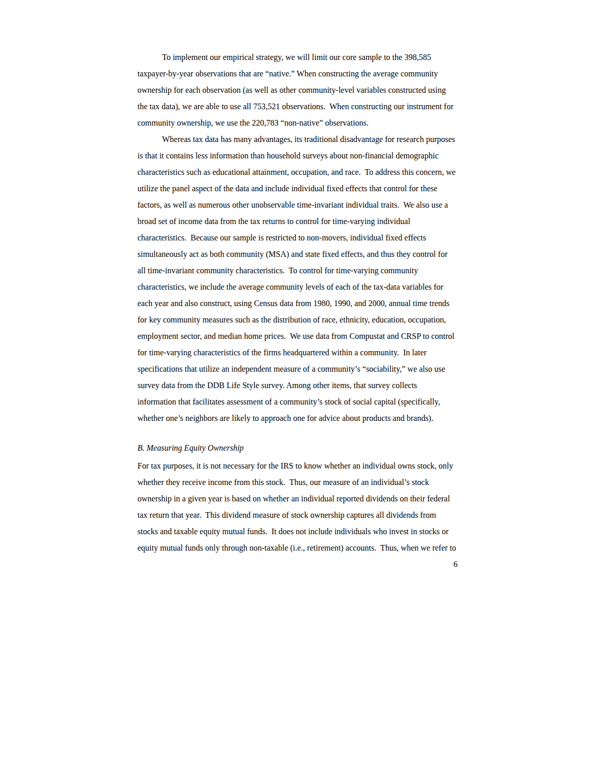To implement our empirical strategy, we will limit our core sample to the 398,585 taxpayer-by-year observations that are “native.” When constructing the average community ownership for each observation (as well as other community-level variables constructed using the tax data), we are able to use all 753,521 observations. When constructing our instrument for community ownership, we use the 220,783 “non-native” observations.
Whereas tax data has many advantages, its traditional disadvantage for research purposes is that it contains less information than household surveys about non-financial demographic characteristics such as educational attainment, occupation, and race. To address this concern, we utilize the panel aspect of the data and include individual fixed effects that control for these factors, as well as numerous other unobservable time-invariant individual traits. We also use a broad set of income data from the tax returns to control for time-varying individual characteristics. Because our sample is restricted to non-movers, individual fixed effects simultaneously act as both community (MSA) and state fixed effects, and thus they control for all time-invariant community characteristics. To control for time-varying community characteristics, we include the average community levels of each of the tax-data variables for each year and also construct, using Census data from 1980, 1990, and 2000, annual time trends for key community measures such as the distribution of race, ethnicity, education, occupation, employment sector, and median home prices. We use data from Compustat and CRSP to control for time-varying characteristics of the firms headquartered within a community. In later specifications that utilize an independent measure of a community’s “sociability,” we also use survey data from the DDB Life Style survey. Among other items, that survey collects information that facilitates assessment of a community’s stock of social capital (specifically, whether one’s neighbors are likely to approach one for advice about products and brands).
B. Measuring Equity Ownership
For tax purposes, it is not necessary for the IRS to know whether an individual owns stock, only whether they receive income from this stock. Thus, our measure of an individual’s stock ownership in a given year is based on whether an individual reported dividends on their federal tax return that year. This dividend measure of stock ownership captures all dividends from stocks and taxable equity mutual funds. It does not include individuals who invest in stocks or equity mutual funds only through non-taxable (i.e., retirement) accounts. Thus, when we refer to
6